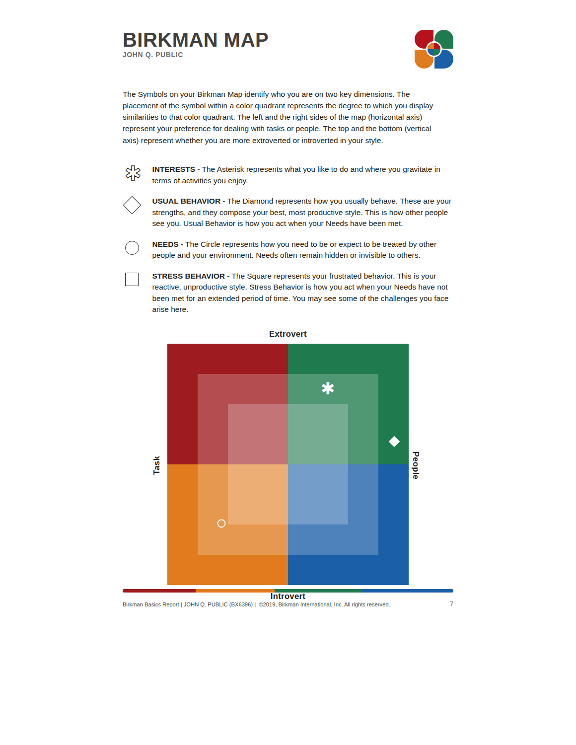BIRKMAN MAP
JOHN Q. PUBLIC
The Symbols on your Birkman Map identify who you are on two key dimensions. The placement of the symbol within a color quadrant represents the degree to which you display similarities to that color quadrant. The left and the right sides of the map (horizontal axis) represent your preference for dealing with tasks or people. The top and the bottom (vertical axis) represent whether you are more extroverted or introverted in your style.
✱
INTERESTS - The Asterisk represents what you like to do and where you gravitate in terms of activities you enjoy.
USUAL BEHAVIOR - The Diamond represents how you usually behave. These are your strengths, and they compose your best, most productive style. This is how other people see you. Usual Behavior is how you act when your Needs have been met.
NEEDS - The Circle represents how you need to be or expect to be treated by other people and your environment. Needs often remain hidden or invisible to others.
STRESS BEHAVIOR - The Square represents your frustrated behavior. This is your reactive, unproductive style. Stress Behavior is how you act when your Needs have not been met for an extended period of time. You may see some of the challenges you face arise here.
Extrovert Introvert Task People
✱
Birkman Basics Report | JOHN Q. PUBLIC (BX6396) | ©2019, Birkman International, Inc. All rights reserved. 7